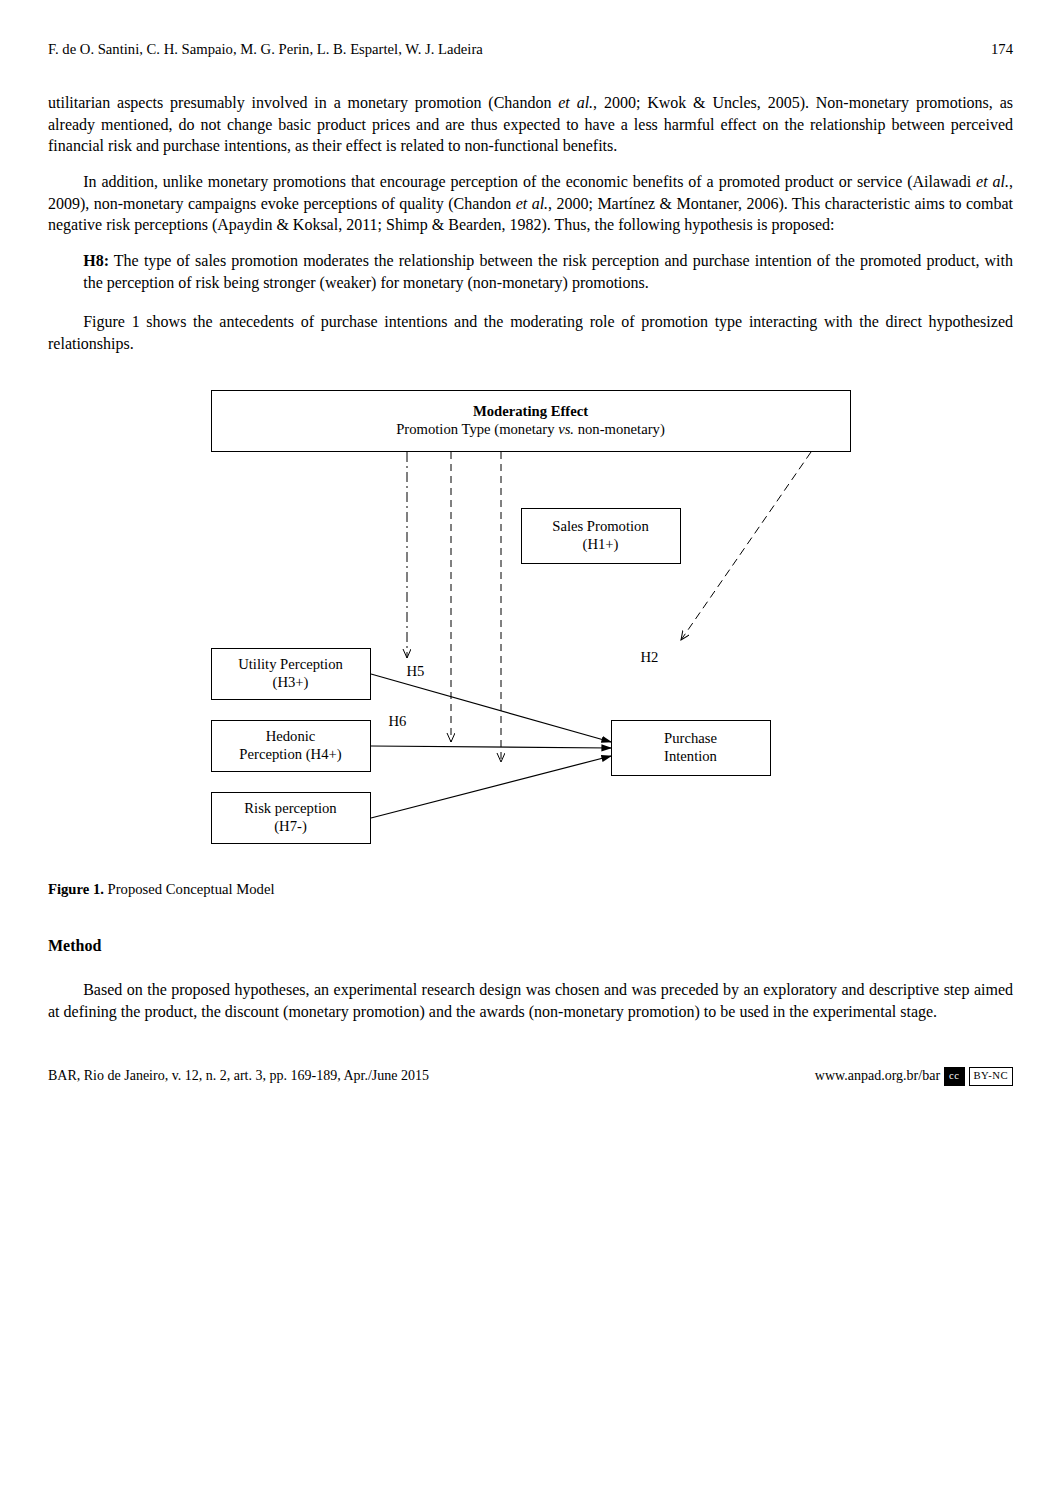F. de O. Santini, C. H. Sampaio, M. G. Perin, L. B. Espartel, W. J. Ladeira
174
utilitarian aspects presumably involved in a monetary promotion (Chandon et al., 2000; Kwok & Uncles, 2005). Non-monetary promotions, as already mentioned, do not change basic product prices and are thus expected to have a less harmful effect on the relationship between perceived financial risk and purchase intentions, as their effect is related to non-functional benefits.
In addition, unlike monetary promotions that encourage perception of the economic benefits of a promoted product or service (Ailawadi et al., 2009), non-monetary campaigns evoke perceptions of quality (Chandon et al., 2000; Martínez & Montaner, 2006). This characteristic aims to combat negative risk perceptions (Apaydin & Koksal, 2011; Shimp & Bearden, 1982). Thus, the following hypothesis is proposed:
H8: The type of sales promotion moderates the relationship between the risk perception and purchase intention of the promoted product, with the perception of risk being stronger (weaker) for monetary (non-monetary) promotions.
Figure 1 shows the antecedents of purchase intentions and the moderating role of promotion type interacting with the direct hypothesized relationships.
Moderating Effect
Promotion Type (monetary vs. non-monetary)
Sales Promotion
(H1+)
Utility Perception
(H3+)
Hedonic
Perception (H4+)
Risk perception
(H7-)
Purchase
Intention
H2
H5
H6
Figure 1. Proposed Conceptual Model
Method
Based on the proposed hypotheses, an experimental research design was chosen and was preceded by an exploratory and descriptive step aimed at defining the product, the discount (monetary promotion) and the awards (non-monetary promotion) to be used in the experimental stage.
BAR, Rio de Janeiro, v. 12, n. 2, art. 3, pp. 169-189, Apr./June 2015
www.anpad.org.br/bar cc BY-NC